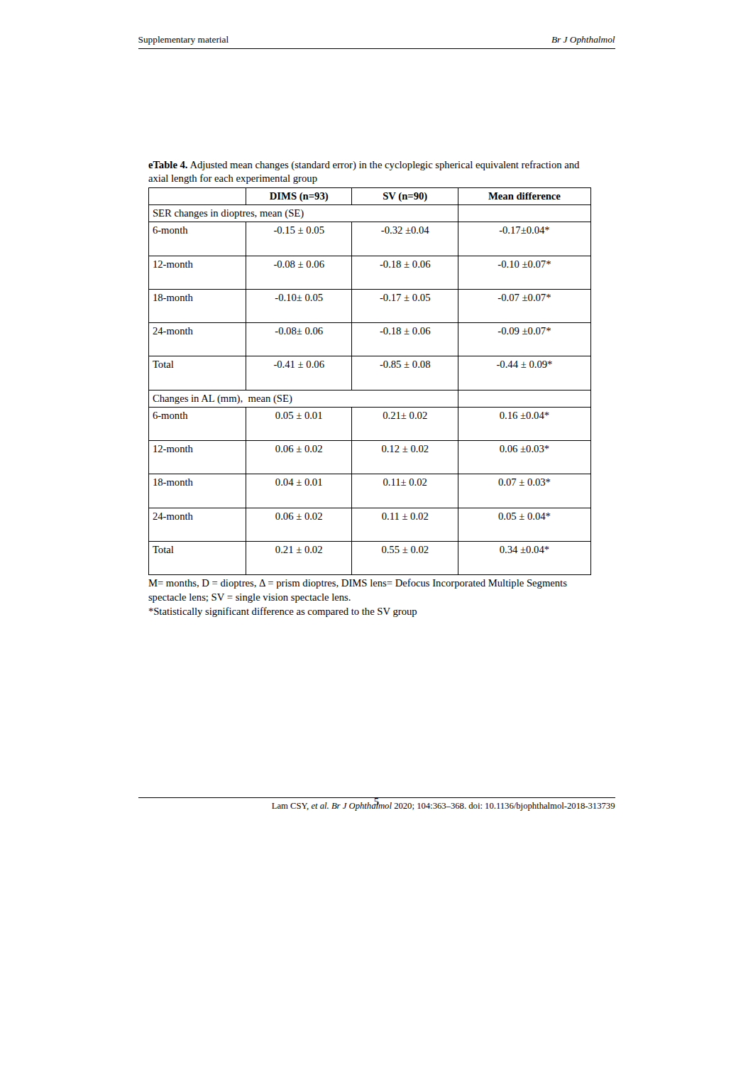Supplementary material
Br J Ophthalmol
eTable 4. Adjusted mean changes (standard error) in the cycloplegic spherical equivalent refraction and axial length for each experimental group
| | DIMS (n=93) | SV (n=90) | Mean difference |
| --- | --- | --- | --- |
| SER changes in dioptres, mean (SE) | |
| 6-month | -0.15 ± 0.05 | -0.32 ±0.04 | -0.17±0.04* |
| 12-month | -0.08 ± 0.06 | -0.18 ± 0.06 | -0.10 ±0.07* |
| 18-month | -0.10± 0.05 | -0.17 ± 0.05 | -0.07 ±0.07* |
| 24-month | -0.08± 0.06 | -0.18 ± 0.06 | -0.09 ±0.07* |
| Total | -0.41 ± 0.06 | -0.85 ± 0.08 | -0.44 ± 0.09* |
| Changes in AL (mm), mean (SE) | |
| 6-month | 0.05 ± 0.01 | 0.21± 0.02 | 0.16 ±0.04* |
| 12-month | 0.06 ± 0.02 | 0.12 ± 0.02 | 0.06 ±0.03* |
| 18-month | 0.04 ± 0.01 | 0.11± 0.02 | 0.07 ± 0.03* |
| 24-month | 0.06 ± 0.02 | 0.11 ± 0.02 | 0.05 ± 0.04* |
| Total | 0.21 ± 0.02 | 0.55 ± 0.02 | 0.34 ±0.04* |
M= months, D = dioptres, Δ = prism dioptres, DIMS lens= Defocus Incorporated Multiple Segments spectacle lens; SV = single vision spectacle lens.
*Statistically significant difference as compared to the SV group
5
Lam CSY, et al. Br J Ophthalmol 2020; 104:363–368. doi: 10.1136/bjophthalmol-2018-313739